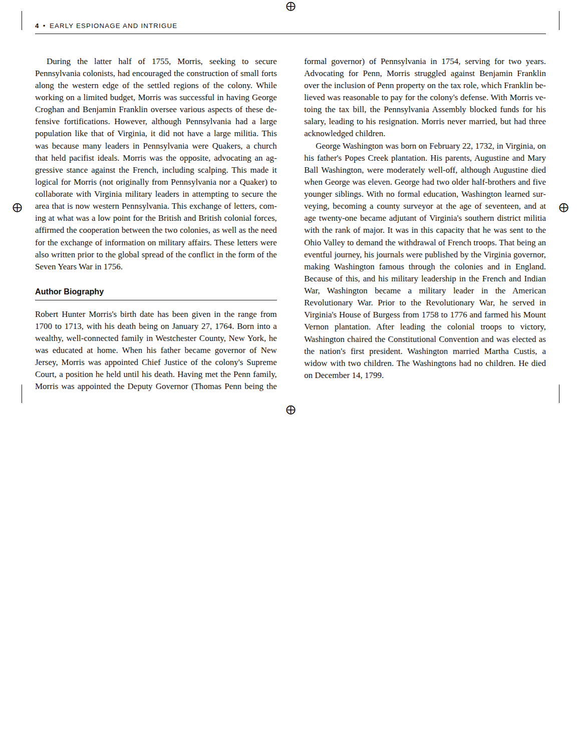⨁ ⨁ ⨁ ⨁
4•Early Espionage and Intrigue
During the latter half of 1755, Morris, seeking to secure Pennsylvania colonists, had encouraged the construction of small forts along the western edge of the settled regions of the colony. While working on a limited budget, Morris was successful in having George Croghan and Benjamin Franklin oversee various aspects of these defensive fortifications. However, although Pennsylvania had a large population like that of Virginia, it did not have a large militia. This was because many leaders in Pennsylvania were Quakers, a church that held pacifist ideals. Morris was the opposite, advocating an aggressive stance against the French, including scalping. This made it logical for Morris (not originally from Pennsylvania nor a Quaker) to collaborate with Virginia military leaders in attempting to secure the area that is now western Pennsylvania. This exchange of letters, coming at what was a low point for the British and British colonial forces, affirmed the cooperation between the two colonies, as well as the need for the exchange of information on military affairs. These letters were also written prior to the global spread of the conflict in the form of the Seven Years War in 1756.
Author Biography
Robert Hunter Morris's birth date has been given in the range from 1700 to 1713, with his death being on January 27, 1764. Born into a wealthy, well-connected family in Westchester County, New York, he was educated at home. When his father became governor of New Jersey, Morris was appointed Chief Justice of the colony's Supreme Court, a position he held until his death. Having met the Penn family, Morris was appointed the Deputy Governor (Thomas Penn being the formal governor) of Pennsylvania in 1754, serving for two years. Advocating for Penn, Morris struggled against Benjamin Franklin over the inclusion of Penn property on the tax role, which Franklin believed was reasonable to pay for the colony's defense. With Morris vetoing the tax bill, the Pennsylvania Assembly blocked funds for his salary, leading to his resignation. Morris never married, but had three acknowledged children.
George Washington was born on February 22, 1732, in Virginia, on his father's Popes Creek plantation. His parents, Augustine and Mary Ball Washington, were moderately well-off, although Augustine died when George was eleven. George had two older half-brothers and five younger siblings. With no formal education, Washington learned surveying, becoming a county surveyor at the age of seventeen, and at age twenty-one became adjutant of Virginia's southern district militia with the rank of major. It was in this capacity that he was sent to the Ohio Valley to demand the withdrawal of French troops. That being an eventful journey, his journals were published by the Virginia governor, making Washington famous through the colonies and in England. Because of this, and his military leadership in the French and Indian War, Washington became a military leader in the American Revolutionary War. Prior to the Revolutionary War, he served in Virginia's House of Burgess from 1758 to 1776 and farmed his Mount Vernon plantation. After leading the colonial troops to victory, Washington chaired the Constitutional Convention and was elected as the nation's first president. Washington married Martha Custis, a widow with two children. The Washingtons had no children. He died on December 14, 1799.